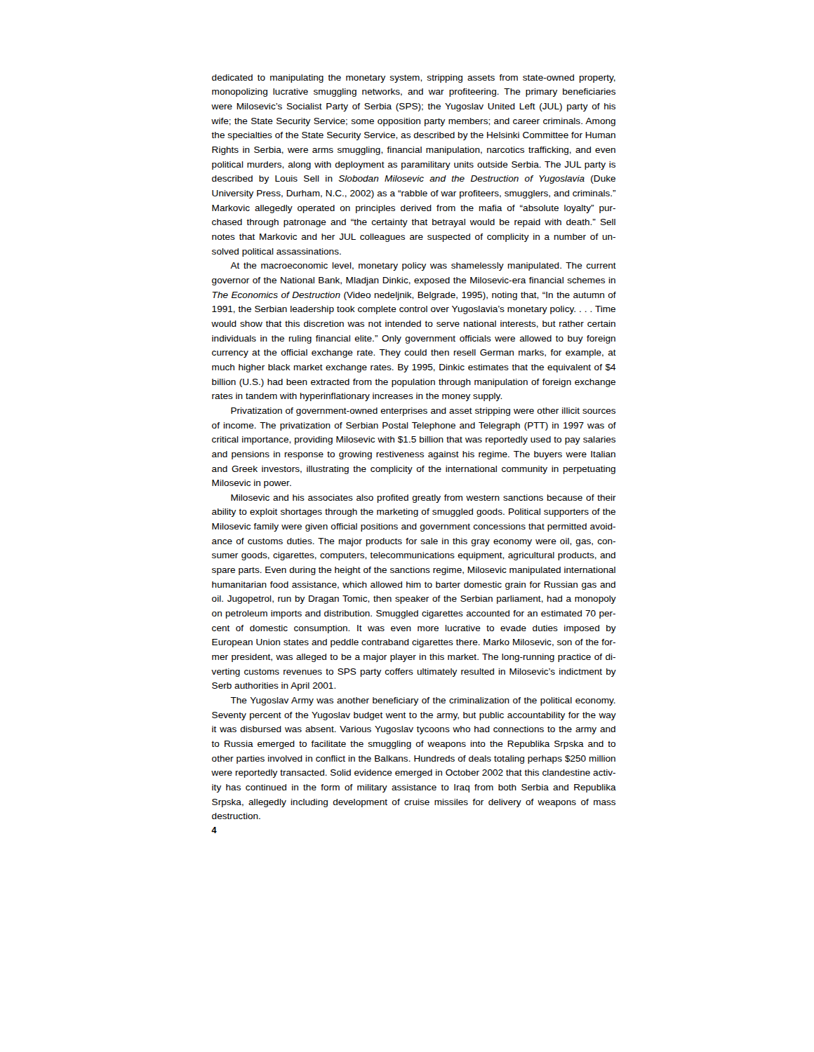dedicated to manipulating the monetary system, stripping assets from state-owned property, monopolizing lucrative smuggling networks, and war profiteering. The primary beneficiaries were Milosevic’s Socialist Party of Serbia (SPS); the Yugoslav United Left (JUL) party of his wife; the State Security Service; some opposition party members; and career criminals. Among the specialties of the State Security Service, as described by the Helsinki Committee for Human Rights in Serbia, were arms smuggling, financial manipulation, narcotics trafficking, and even political murders, along with deployment as paramilitary units outside Serbia. The JUL party is described by Louis Sell in Slobodan Milosevic and the Destruction of Yugoslavia (Duke University Press, Durham, N.C., 2002) as a “rabble of war profiteers, smugglers, and criminals.” Markovic allegedly operated on principles derived from the mafia of “absolute loyalty” purchased through patronage and “the certainty that betrayal would be repaid with death.” Sell notes that Markovic and her JUL colleagues are suspected of complicity in a number of unsolved political assassinations.
At the macroeconomic level, monetary policy was shamelessly manipulated. The current governor of the National Bank, Mladjan Dinkic, exposed the Milosevic-era financial schemes in The Economics of Destruction (Video nedeljnik, Belgrade, 1995), noting that, “In the autumn of 1991, the Serbian leadership took complete control over Yugoslavia’s monetary policy. . . . Time would show that this discretion was not intended to serve national interests, but rather certain individuals in the ruling financial elite.” Only government officials were allowed to buy foreign currency at the official exchange rate. They could then resell German marks, for example, at much higher black market exchange rates. By 1995, Dinkic estimates that the equivalent of $4 billion (U.S.) had been extracted from the population through manipulation of foreign exchange rates in tandem with hyperinflationary increases in the money supply.
Privatization of government-owned enterprises and asset stripping were other illicit sources of income. The privatization of Serbian Postal Telephone and Telegraph (PTT) in 1997 was of critical importance, providing Milosevic with $1.5 billion that was reportedly used to pay salaries and pensions in response to growing restiveness against his regime. The buyers were Italian and Greek investors, illustrating the complicity of the international community in perpetuating Milosevic in power.
Milosevic and his associates also profited greatly from western sanctions because of their ability to exploit shortages through the marketing of smuggled goods. Political supporters of the Milosevic family were given official positions and government concessions that permitted avoidance of customs duties. The major products for sale in this gray economy were oil, gas, consumer goods, cigarettes, computers, telecommunications equipment, agricultural products, and spare parts. Even during the height of the sanctions regime, Milosevic manipulated international humanitarian food assistance, which allowed him to barter domestic grain for Russian gas and oil. Jugopetrol, run by Dragan Tomic, then speaker of the Serbian parliament, had a monopoly on petroleum imports and distribution. Smuggled cigarettes accounted for an estimated 70 percent of domestic consumption. It was even more lucrative to evade duties imposed by European Union states and peddle contraband cigarettes there. Marko Milosevic, son of the former president, was alleged to be a major player in this market. The long-running practice of diverting customs revenues to SPS party coffers ultimately resulted in Milosevic’s indictment by Serb authorities in April 2001.
The Yugoslav Army was another beneficiary of the criminalization of the political economy. Seventy percent of the Yugoslav budget went to the army, but public accountability for the way it was disbursed was absent. Various Yugoslav tycoons who had connections to the army and to Russia emerged to facilitate the smuggling of weapons into the Republika Srpska and to other parties involved in conflict in the Balkans. Hundreds of deals totaling perhaps $250 million were reportedly transacted. Solid evidence emerged in October 2002 that this clandestine activity has continued in the form of military assistance to Iraq from both Serbia and Republika Srpska, allegedly including development of cruise missiles for delivery of weapons of mass destruction.
4